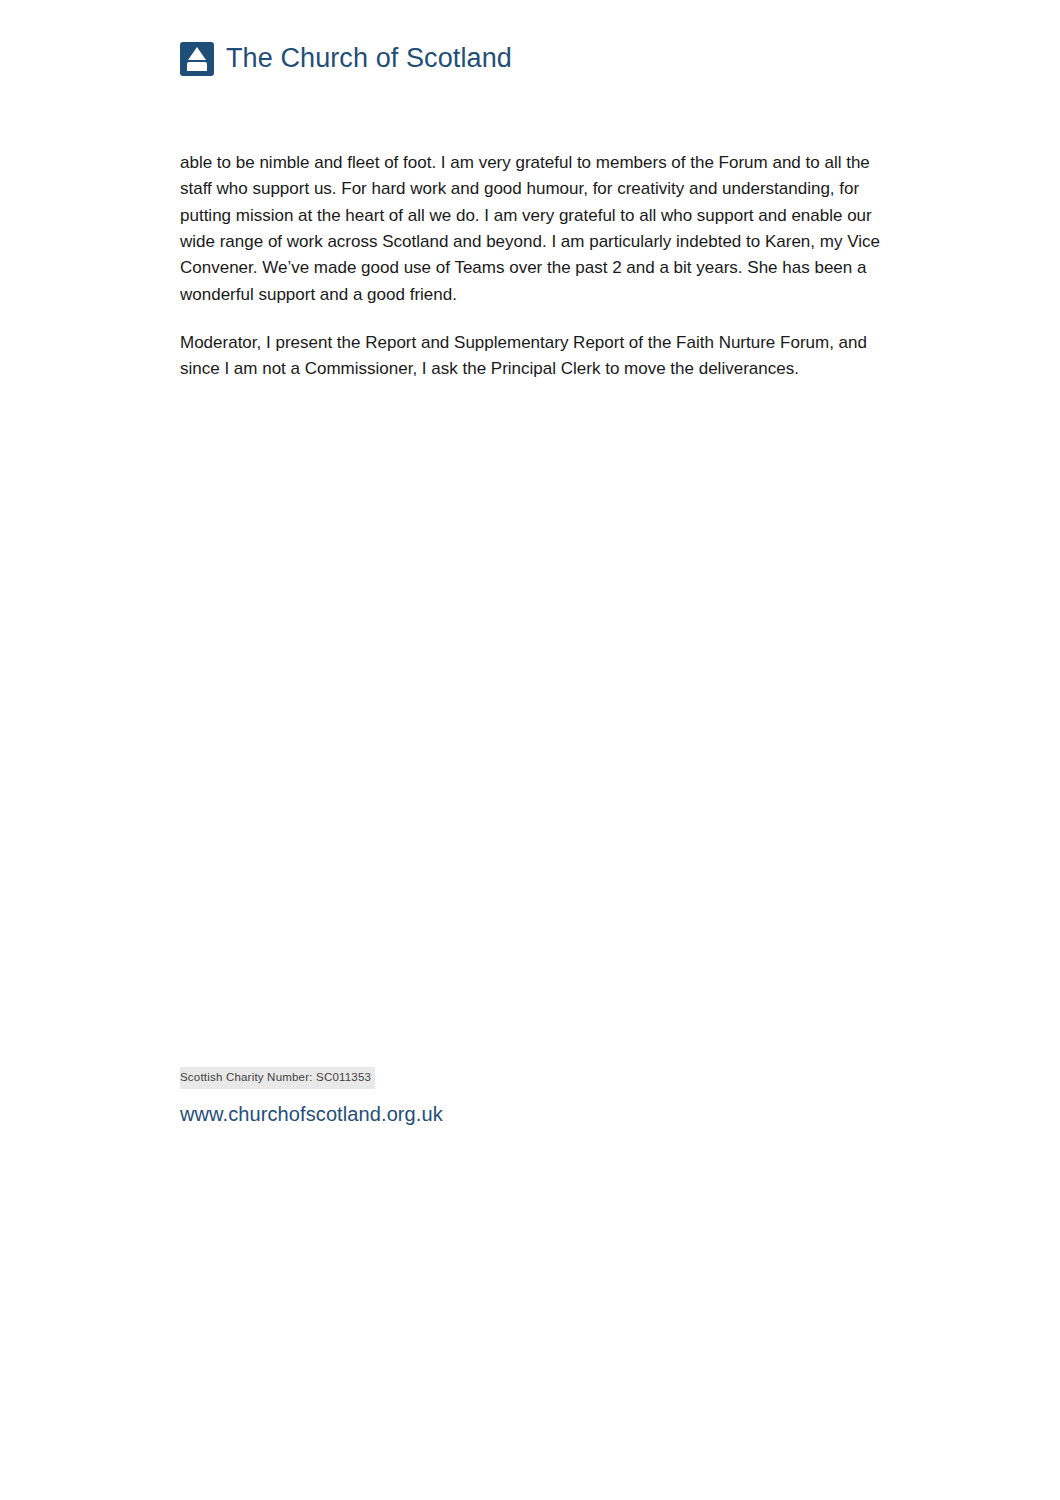The Church of Scotland
able to be nimble and fleet of foot. I am very grateful to members of the Forum and to all the staff who support us. For hard work and good humour, for creativity and understanding, for putting mission at the heart of all we do. I am very grateful to all who support and enable our wide range of work across Scotland and beyond. I am particularly indebted to Karen, my Vice Convener. We’ve made good use of Teams over the past 2 and a bit years. She has been a wonderful support and a good friend.
Moderator, I present the Report and Supplementary Report of the Faith Nurture Forum, and since I am not a Commissioner, I ask the Principal Clerk to move the deliverances.
Scottish Charity Number: SC011353
www.churchofscotland.org.uk